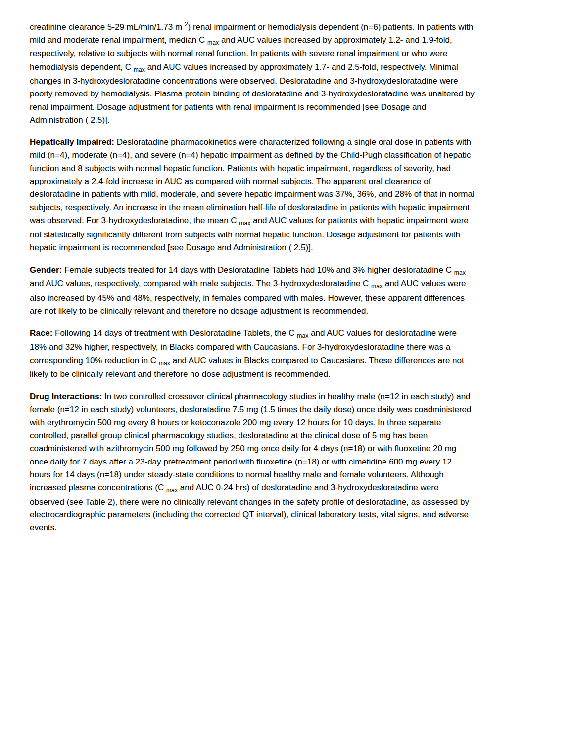creatinine clearance 5-29 mL/min/1.73 m 2) renal impairment or hemodialysis dependent (n=6) patients. In patients with mild and moderate renal impairment, median C max and AUC values increased by approximately 1.2- and 1.9-fold, respectively, relative to subjects with normal renal function. In patients with severe renal impairment or who were hemodialysis dependent, C max and AUC values increased by approximately 1.7- and 2.5-fold, respectively. Minimal changes in 3-hydroxydesloratadine concentrations were observed. Desloratadine and 3-hydroxydesloratadine were poorly removed by hemodialysis. Plasma protein binding of desloratadine and 3-hydroxydesloratadine was unaltered by renal impairment. Dosage adjustment for patients with renal impairment is recommended [see Dosage and Administration ( 2.5)].
Hepatically Impaired: Desloratadine pharmacokinetics were characterized following a single oral dose in patients with mild (n=4), moderate (n=4), and severe (n=4) hepatic impairment as defined by the Child-Pugh classification of hepatic function and 8 subjects with normal hepatic function. Patients with hepatic impairment, regardless of severity, had approximately a 2.4-fold increase in AUC as compared with normal subjects. The apparent oral clearance of desloratadine in patients with mild, moderate, and severe hepatic impairment was 37%, 36%, and 28% of that in normal subjects, respectively. An increase in the mean elimination half-life of desloratadine in patients with hepatic impairment was observed. For 3-hydroxydesloratadine, the mean C max and AUC values for patients with hepatic impairment were not statistically significantly different from subjects with normal hepatic function. Dosage adjustment for patients with hepatic impairment is recommended [see Dosage and Administration ( 2.5)].
Gender: Female subjects treated for 14 days with Desloratadine Tablets had 10% and 3% higher desloratadine C max and AUC values, respectively, compared with male subjects. The 3-hydroxydesloratadine C max and AUC values were also increased by 45% and 48%, respectively, in females compared with males. However, these apparent differences are not likely to be clinically relevant and therefore no dosage adjustment is recommended.
Race: Following 14 days of treatment with Desloratadine Tablets, the C max and AUC values for desloratadine were 18% and 32% higher, respectively, in Blacks compared with Caucasians. For 3-hydroxydesloratadine there was a corresponding 10% reduction in C max and AUC values in Blacks compared to Caucasians. These differences are not likely to be clinically relevant and therefore no dose adjustment is recommended.
Drug Interactions: In two controlled crossover clinical pharmacology studies in healthy male (n=12 in each study) and female (n=12 in each study) volunteers, desloratadine 7.5 mg (1.5 times the daily dose) once daily was coadministered with erythromycin 500 mg every 8 hours or ketoconazole 200 mg every 12 hours for 10 days. In three separate controlled, parallel group clinical pharmacology studies, desloratadine at the clinical dose of 5 mg has been coadministered with azithromycin 500 mg followed by 250 mg once daily for 4 days (n=18) or with fluoxetine 20 mg once daily for 7 days after a 23-day pretreatment period with fluoxetine (n=18) or with cimetidine 600 mg every 12 hours for 14 days (n=18) under steady-state conditions to normal healthy male and female volunteers. Although increased plasma concentrations (C max and AUC 0-24 hrs) of desloratadine and 3-hydroxydesloratadine were observed (see Table 2), there were no clinically relevant changes in the safety profile of desloratadine, as assessed by electrocardiographic parameters (including the corrected QT interval), clinical laboratory tests, vital signs, and adverse events.